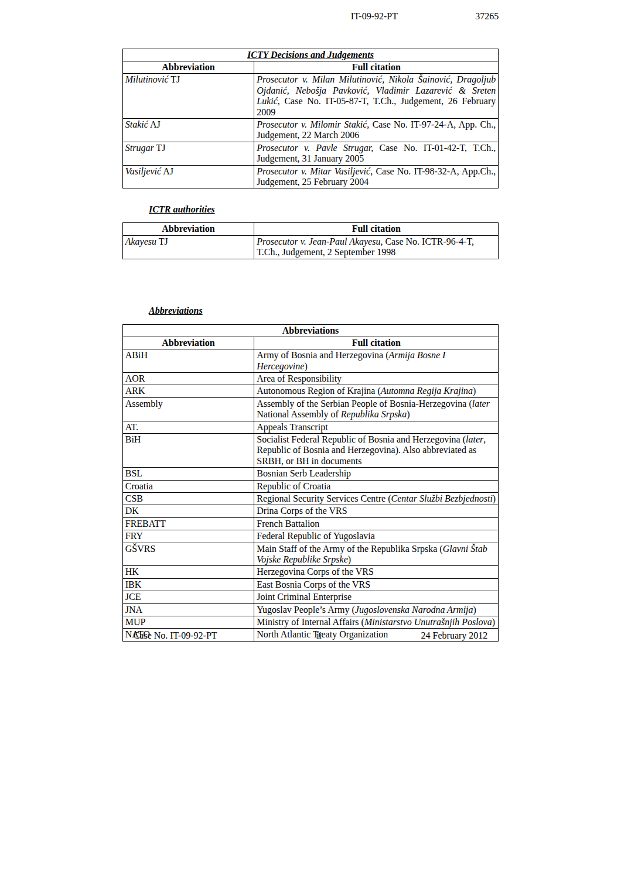IT-09-92-PT 37265
| ICTY Decisions and Judgements |
| Abbreviation | Full citation |
| Milutinović TJ | Prosecutor v. Milan Milutinović, Nikola Šainović, Dragoljub Ojdanić, Nebošja Pavković, Vladimir Lazarević & Sreten Lukić , Case No. IT-05-87-T, T.Ch., Judgement, 26 February 2009 |
| Stakić AJ | Prosecutor v. Milomir Stakić , Case No. IT-97-24-A, App. Ch., Judgement, 22 March 2006 |
| Strugar TJ | Prosecutor v. Pavle Strugar, Case No. IT-01-42-T, T.Ch., Judgement, 31 January 2005 |
| Vasiljević AJ | Prosecutor v. Mitar Vasiljević , Case No. IT-98-32-A, App.Ch., Judgement, 25 February 2004 |
ICTR authorities
| Abbreviation | Full citation |
| --- | --- |
| Akayesu TJ | Prosecutor v. Jean-Paul Akayesu , Case No. ICTR-96-4-T, T.Ch., Judgement, 2 September 1998 |
Abbreviations
| Abbreviations |
| Abbreviation | Full citation |
| ABiH | Army of Bosnia and Herzegovina ( Armija Bosne I Hercegovine ) |
| AOR | Area of Responsibility |
| ARK | Autonomous Region of Krajina ( Automna Regija Krajina ) |
| Assembly | Assembly of the Serbian People of Bosnia-Herzegovina ( later National Assembly of Republika Srpska ) |
| AT. | Appeals Transcript |
| BiH | Socialist Federal Republic of Bosnia and Herzegovina ( later , Republic of Bosnia and Herzegovina). Also abbreviated as SRBH, or BH in documents |
| BSL | Bosnian Serb Leadership |
| Croatia | Republic of Croatia |
| CSB | Regional Security Services Centre ( Centar Službi Bezbjednosti ) |
| DK | Drina Corps of the VRS |
| FREBATT | French Battalion |
| FRY | Federal Republic of Yugoslavia |
| GŠVRS | Main Staff of the Army of the Republika Srpska ( Glavni Štab Vojske Republike Srpske ) |
| HK | Herzegovina Corps of the VRS |
| IBK | East Bosnia Corps of the VRS |
| JCE | Joint Criminal Enterprise |
| JNA | Yugoslav People’s Army ( Jugoslovenska Narodna Armija ) |
| MUP | Ministry of Internal Affairs ( Ministarstvo Unutrašnjih Poslova ) |
| NATO | North Atlantic Treaty Organization |
Case No. IT-09-92-PT ii 24 February 2012